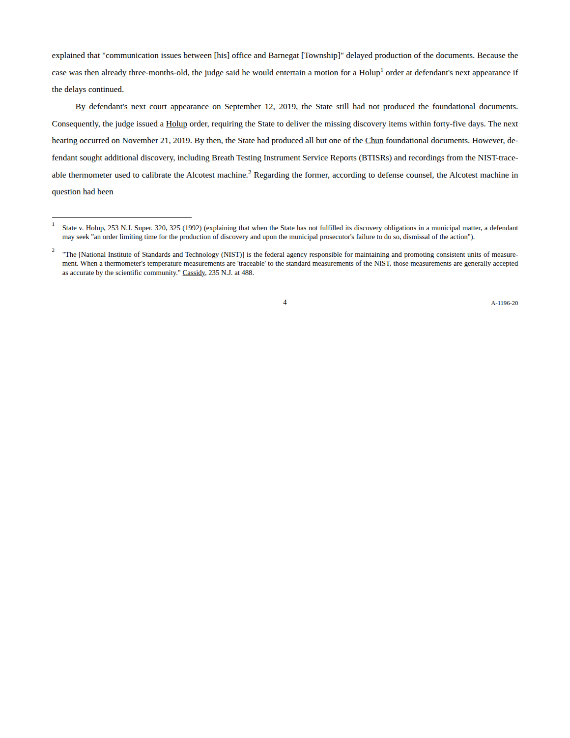explained that "communication issues between [his] office and Barnegat [Township]" delayed production of the documents. Because the case was then already three-months-old, the judge said he would entertain a motion for a Holup1 order at defendant's next appearance if the delays continued.
By defendant's next court appearance on September 12, 2019, the State still had not produced the foundational documents. Consequently, the judge issued a Holup order, requiring the State to deliver the missing discovery items within forty-five days. The next hearing occurred on November 21, 2019. By then, the State had produced all but one of the Chun foundational documents. However, defendant sought additional discovery, including Breath Testing Instrument Service Reports (BTISRs) and recordings from the NIST-traceable thermometer used to calibrate the Alcotest machine.2 Regarding the former, according to defense counsel, the Alcotest machine in question had been
1 State v. Holup, 253 N.J. Super. 320, 325 (1992) (explaining that when the State has not fulfilled its discovery obligations in a municipal matter, a defendant may seek "an order limiting time for the production of discovery and upon the municipal prosecutor's failure to do so, dismissal of the action").
2 "The [National Institute of Standards and Technology (NIST)] is the federal agency responsible for maintaining and promoting consistent units of measurement. When a thermometer's temperature measurements are 'traceable' to the standard measurements of the NIST, those measurements are generally accepted as accurate by the scientific community." Cassidy, 235 N.J. at 488.
4 A-1196-20